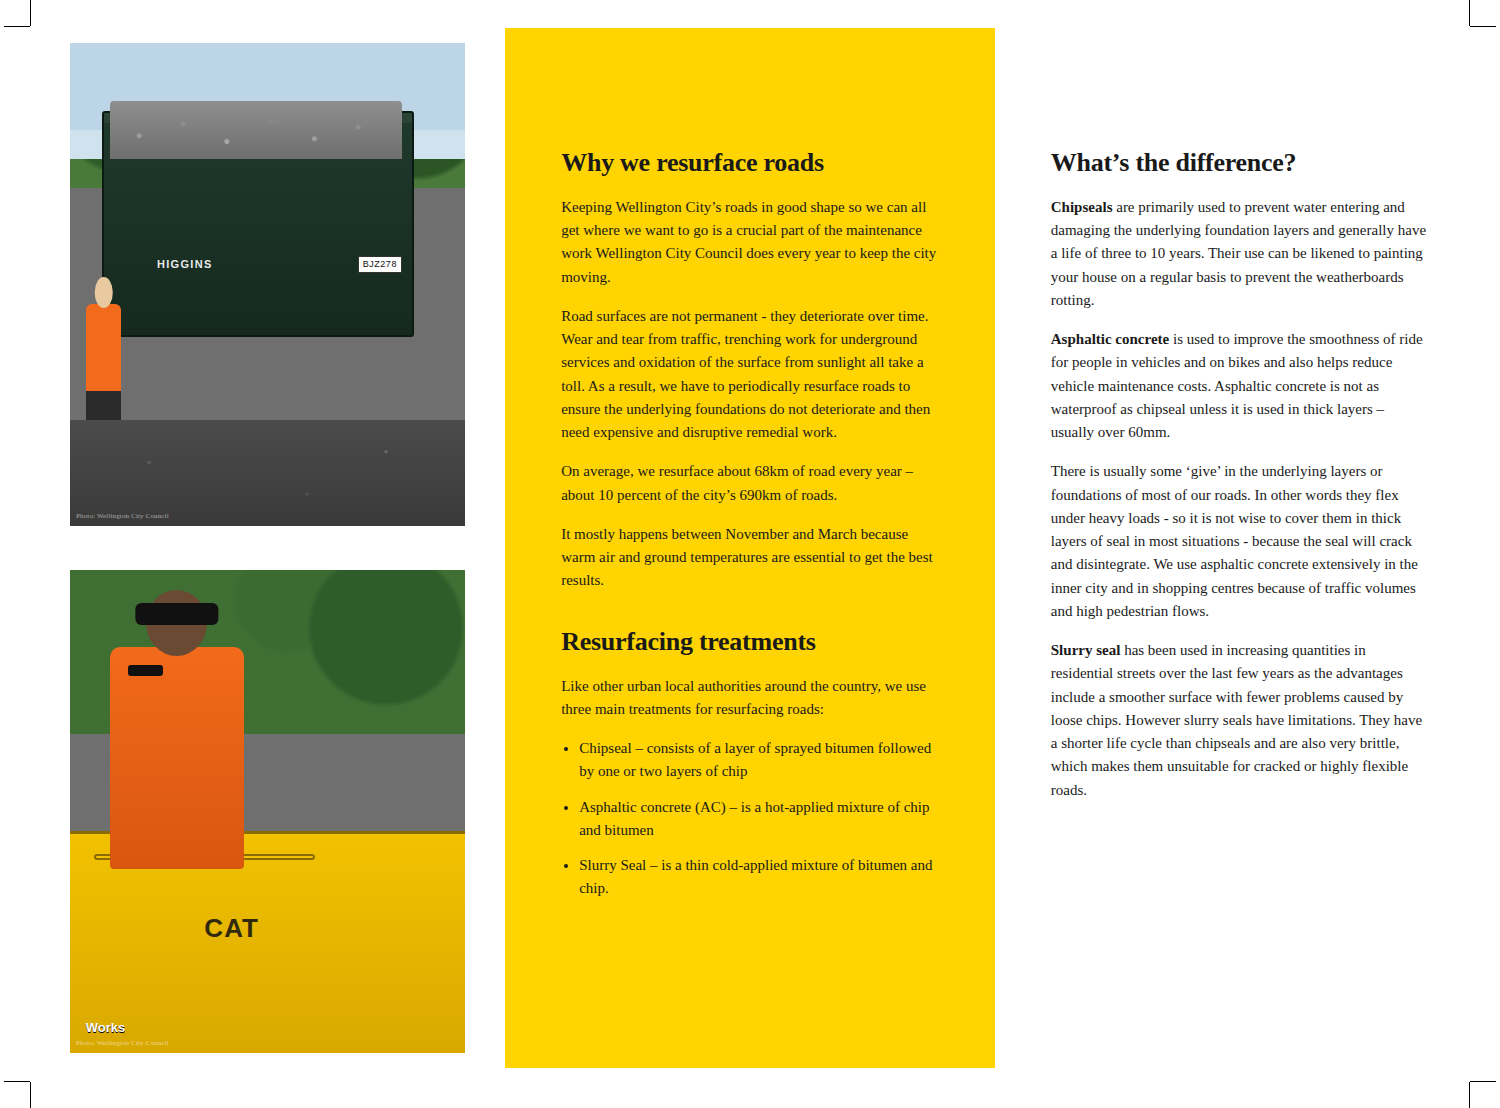HIGGINS BJZ278
Photo: Wellington City Council
Works
Photo: Wellington City Council
Why we resurface roads
Keeping Wellington City’s roads in good shape so we can all get where we want to go is a crucial part of the maintenance work Wellington City Council does every year to keep the city moving.
Road surfaces are not permanent - they deteriorate over time. Wear and tear from traffic, trenching work for underground services and oxidation of the surface from sunlight all take a toll. As a result, we have to periodically resurface roads to ensure the underlying foundations do not deteriorate and then need expensive and disruptive remedial work.
On average, we resurface about 68km of road every year – about 10 percent of the city’s 690km of roads.
It mostly happens between November and March because warm air and ground temperatures are essential to get the best results.
Resurfacing treatments
Like other urban local authorities around the country, we use three main treatments for resurfacing roads:
Chipseal – consists of a layer of sprayed bitumen followed by one or two layers of chip
Asphaltic concrete (AC) – is a hot-applied mixture of chip and bitumen
Slurry Seal – is a thin cold-applied mixture of bitumen and chip.
What’s the difference?
Chipseals are primarily used to prevent water entering and damaging the underlying foundation layers and generally have a life of three to 10 years. Their use can be likened to painting your house on a regular basis to prevent the weatherboards rotting.
Asphaltic concrete is used to improve the smoothness of ride for people in vehicles and on bikes and also helps reduce vehicle maintenance costs. Asphaltic concrete is not as waterproof as chipseal unless it is used in thick layers – usually over 60mm.
There is usually some ‘give’ in the underlying layers or foundations of most of our roads. In other words they flex under heavy loads - so it is not wise to cover them in thick layers of seal in most situations - because the seal will crack and disintegrate. We use asphaltic concrete extensively in the inner city and in shopping centres because of traffic volumes and high pedestrian flows.
Slurry seal has been used in increasing quantities in residential streets over the last few years as the advantages include a smoother surface with fewer problems caused by loose chips. However slurry seals have limitations. They have a shorter life cycle than chipseals and are also very brittle, which makes them unsuitable for cracked or highly flexible roads.